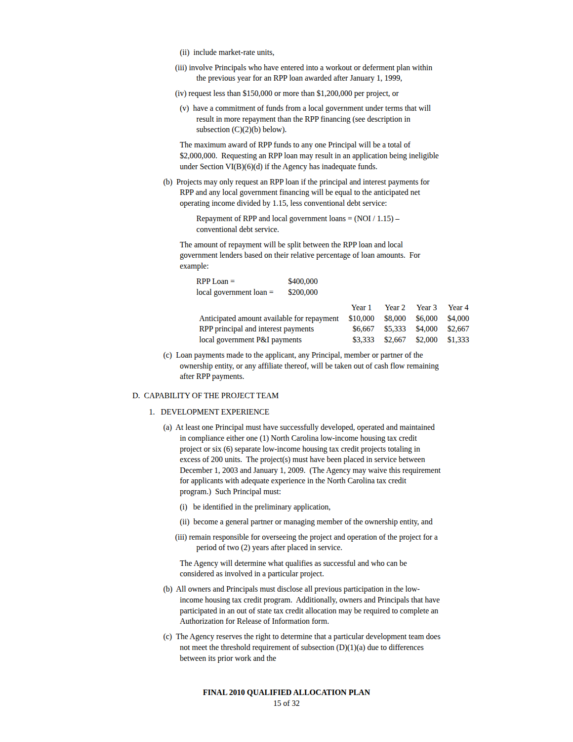(ii) include market-rate units,
(iii) involve Principals who have entered into a workout or deferment plan within the previous year for an RPP loan awarded after January 1, 1999,
(iv) request less than $150,000 or more than $1,200,000 per project, or
(v) have a commitment of funds from a local government under terms that will result in more repayment than the RPP financing (see description in subsection (C)(2)(b) below).
The maximum award of RPP funds to any one Principal will be a total of $2,000,000. Requesting an RPP loan may result in an application being ineligible under Section VI(B)(6)(d) if the Agency has inadequate funds.
(b) Projects may only request an RPP loan if the principal and interest payments for RPP and any local government financing will be equal to the anticipated net operating income divided by 1.15, less conventional debt service:
Repayment of RPP and local government loans = (NOI / 1.15) – conventional debt service.
The amount of repayment will be split between the RPP loan and local government lenders based on their relative percentage of loan amounts. For example:
| RPP Loan = | $400,000 |
| local government loan = | $200,000 |
| | Year 1 | Year 2 | Year 3 | Year 4 |
| --- | --- | --- | --- | --- |
| Anticipated amount available for repayment | $10,000 | $8,000 | $6,000 | $4,000 |
| RPP principal and interest payments | $6,667 | $5,333 | $4,000 | $2,667 |
| local government P&I payments | $3,333 | $2,667 | $2,000 | $1,333 |
(c) Loan payments made to the applicant, any Principal, member or partner of the ownership entity, or any affiliate thereof, will be taken out of cash flow remaining after RPP payments.
D. CAPABILITY OF THE PROJECT TEAM
1. DEVELOPMENT EXPERIENCE
(a) At least one Principal must have successfully developed, operated and maintained in compliance either one (1) North Carolina low-income housing tax credit project or six (6) separate low-income housing tax credit projects totaling in excess of 200 units. The project(s) must have been placed in service between December 1, 2003 and January 1, 2009. (The Agency may waive this requirement for applicants with adequate experience in the North Carolina tax credit program.) Such Principal must:
(i) be identified in the preliminary application,
(ii) become a general partner or managing member of the ownership entity, and
(iii) remain responsible for overseeing the project and operation of the project for a period of two (2) years after placed in service.
The Agency will determine what qualifies as successful and who can be considered as involved in a particular project.
(b) All owners and Principals must disclose all previous participation in the low-income housing tax credit program. Additionally, owners and Principals that have participated in an out of state tax credit allocation may be required to complete an Authorization for Release of Information form.
(c) The Agency reserves the right to determine that a particular development team does not meet the threshold requirement of subsection (D)(1)(a) due to differences between its prior work and the
FINAL 2010 QUALIFIED ALLOCATION PLAN
15 of 32